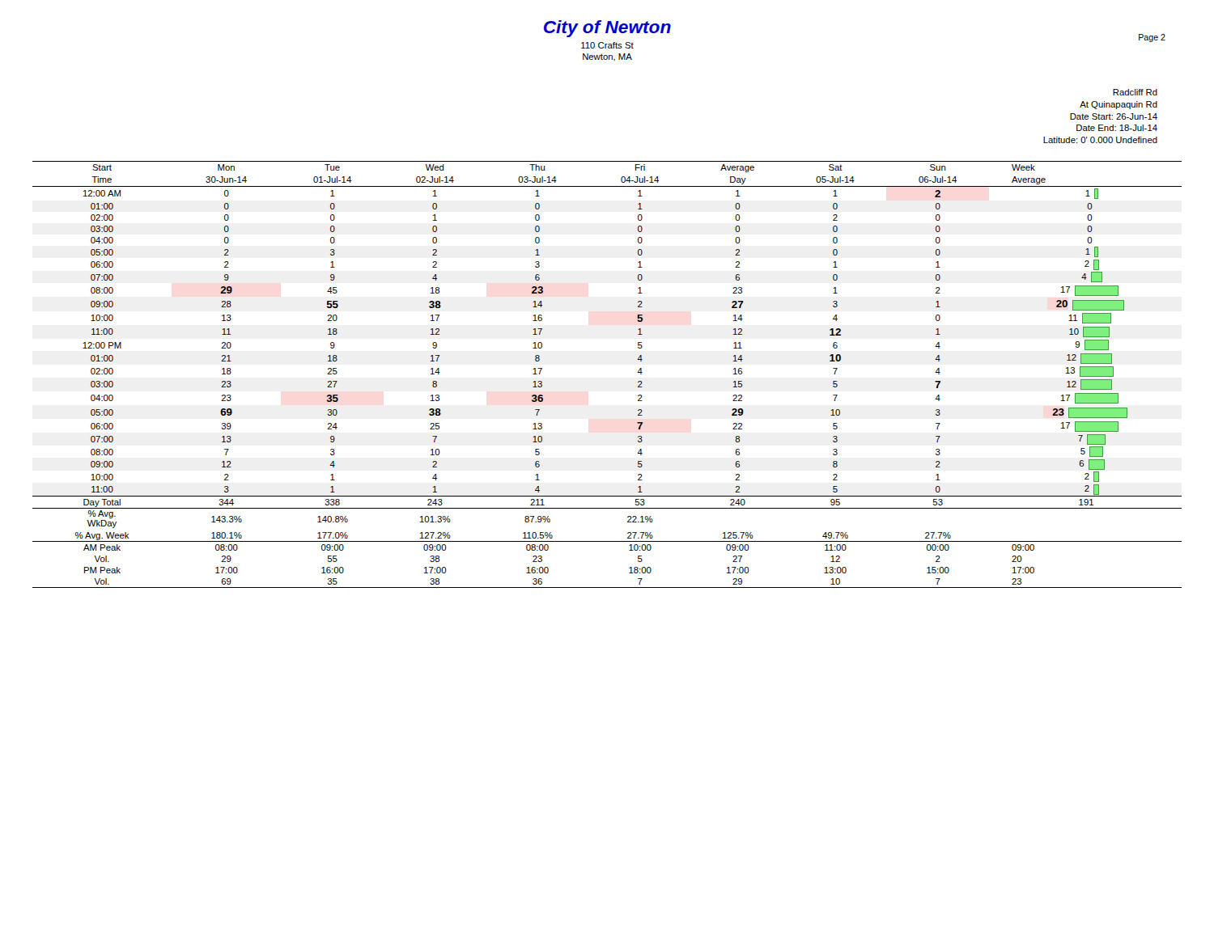Page 2
City of Newton
110 Crafts St
Newton, MA
Radcliff Rd
At Quinapaquin Rd
Date Start: 26-Jun-14
Date End: 18-Jul-14
Latitude: 0' 0.000 Undefined
| Start | Mon | Tue | Wed | Thu | Fri | Average | Sat | Sun | Week |
| --- | --- | --- | --- | --- | --- | --- | --- | --- | --- |
| Time | 30-Jun-14 | 01-Jul-14 | 02-Jul-14 | 03-Jul-14 | 04-Jul-14 | Day | 05-Jul-14 | 06-Jul-14 | Average |
| 12:00 AM | 0 | 1 | 1 | 1 | 1 | 1 | 1 | 2 | 1 |
| 01:00 | 0 | 0 | 0 | 0 | 1 | 0 | 0 | 0 | 0 |
| 02:00 | 0 | 0 | 1 | 0 | 0 | 0 | 2 | 0 | 0 |
| 03:00 | 0 | 0 | 0 | 0 | 0 | 0 | 0 | 0 | 0 |
| 04:00 | 0 | 0 | 0 | 0 | 0 | 0 | 0 | 0 | 0 |
| 05:00 | 2 | 3 | 2 | 1 | 0 | 2 | 0 | 0 | 1 |
| 06:00 | 2 | 1 | 2 | 3 | 1 | 2 | 1 | 1 | 2 |
| 07:00 | 9 | 9 | 4 | 6 | 0 | 6 | 0 | 0 | 4 |
| 08:00 | 29 | 45 | 18 | 23 | 1 | 23 | 1 | 2 | 17 |
| 09:00 | 28 | 55 | 38 | 14 | 2 | 27 | 3 | 1 | 20 |
| 10:00 | 13 | 20 | 17 | 16 | 5 | 14 | 4 | 0 | 11 |
| 11:00 | 11 | 18 | 12 | 17 | 1 | 12 | 12 | 1 | 10 |
| 12:00 PM | 20 | 9 | 9 | 10 | 5 | 11 | 6 | 4 | 9 |
| 01:00 | 21 | 18 | 17 | 8 | 4 | 14 | 10 | 4 | 12 |
| 02:00 | 18 | 25 | 14 | 17 | 4 | 16 | 7 | 4 | 13 |
| 03:00 | 23 | 27 | 8 | 13 | 2 | 15 | 5 | 7 | 12 |
| 04:00 | 23 | 35 | 13 | 36 | 2 | 22 | 7 | 4 | 17 |
| 05:00 | 69 | 30 | 38 | 7 | 2 | 29 | 10 | 3 | 23 |
| 06:00 | 39 | 24 | 25 | 13 | 7 | 22 | 5 | 7 | 17 |
| 07:00 | 13 | 9 | 7 | 10 | 3 | 8 | 3 | 7 | 7 |
| 08:00 | 7 | 3 | 10 | 5 | 4 | 6 | 3 | 3 | 5 |
| 09:00 | 12 | 4 | 2 | 6 | 5 | 6 | 8 | 2 | 6 |
| 10:00 | 2 | 1 | 4 | 1 | 2 | 2 | 2 | 1 | 2 |
| 11:00 | 3 | 1 | 1 | 4 | 1 | 2 | 5 | 0 | 2 |
| Day Total | 344 | 338 | 243 | 211 | 53 | 240 | 95 | 53 | 191 |
| % Avg. WkDay | 143.3% | 140.8% | 101.3% | 87.9% | 22.1% | | | | |
| % Avg. Week | 180.1% | 177.0% | 127.2% | 110.5% | 27.7% | 125.7% | 49.7% | 27.7% | |
| AM Peak | 08:00 | 09:00 | 09:00 | 08:00 | 10:00 | 09:00 | 11:00 | 00:00 | 09:00 |
| Vol. | 29 | 55 | 38 | 23 | 5 | 27 | 12 | 2 | 20 |
| PM Peak | 17:00 | 16:00 | 17:00 | 16:00 | 18:00 | 17:00 | 13:00 | 15:00 | 17:00 |
| Vol. | 69 | 35 | 38 | 36 | 7 | 29 | 10 | 7 | 23 |